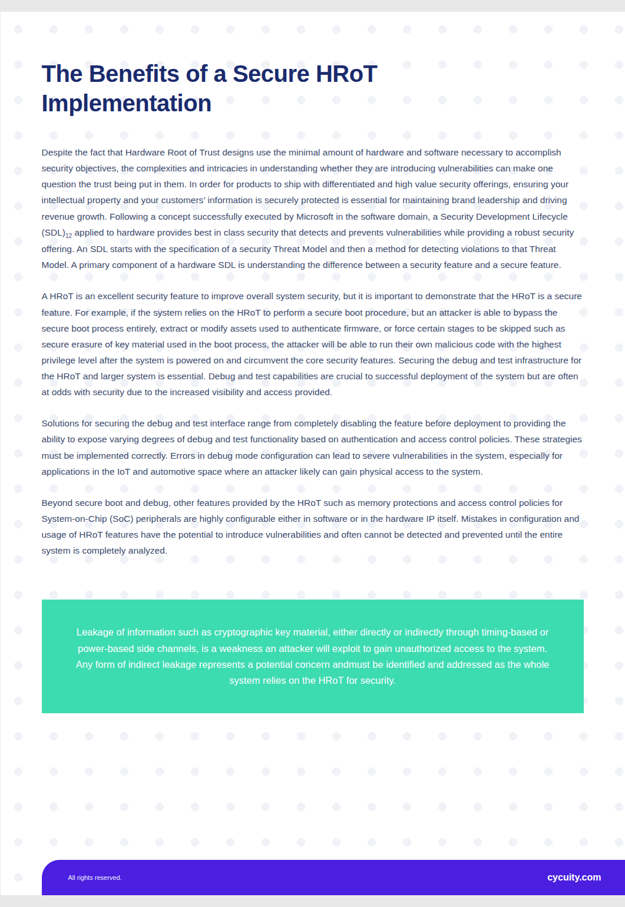The Benefits of a Secure HRoT Implementation
Despite the fact that Hardware Root of Trust designs use the minimal amount of hardware and software necessary to accomplish security objectives, the complexities and intricacies in understanding whether they are introducing vulnerabilities can make one question the trust being put in them. In order for products to ship with differentiated and high value security offerings, ensuring your intellectual property and your customers’ information is securely protected is essential for maintaining brand leadership and driving revenue growth. Following a concept successfully executed by Microsoft in the software domain, a Security Development Lifecycle (SDL)12 applied to hardware provides best in class security that detects and prevents vulnerabilities while providing a robust security offering. An SDL starts with the specification of a security Threat Model and then a method for detecting violations to that Threat Model. A primary component of a hardware SDL is understanding the difference between a security feature and a secure feature.
A HRoT is an excellent security feature to improve overall system security, but it is important to demonstrate that the HRoT is a secure feature. For example, if the system relies on the HRoT to perform a secure boot procedure, but an attacker is able to bypass the secure boot process entirely, extract or modify assets used to authenticate firmware, or force certain stages to be skipped such as secure erasure of key material used in the boot process, the attacker will be able to run their own malicious code with the highest privilege level after the system is powered on and circumvent the core security features. Securing the debug and test infrastructure for the HRoT and larger system is essential. Debug and test capabilities are crucial to successful deployment of the system but are often at odds with security due to the increased visibility and access provided.
Solutions for securing the debug and test interface range from completely disabling the feature before deployment to providing the ability to expose varying degrees of debug and test functionality based on authentication and access control policies. These strategies must be implemented correctly. Errors in debug mode configuration can lead to severe vulnerabilities in the system, especially for applications in the IoT and automotive space where an attacker likely can gain physical access to the system.
Beyond secure boot and debug, other features provided by the HRoT such as memory protections and access control policies for System-on-Chip (SoC) peripherals are highly configurable either in software or in the hardware IP itself. Mistakes in configuration and usage of HRoT features have the potential to introduce vulnerabilities and often cannot be detected and prevented until the entire system is completely analyzed.
Leakage of information such as cryptographic key material, either directly or indirectly through timing-based or power-based side channels, is a weakness an attacker will exploit to gain unauthorized access to the system. Any form of indirect leakage represents a potential concern andmust be identified and addressed as the whole system relies on the HRoT for security.
All rights reserved. cycuity.com